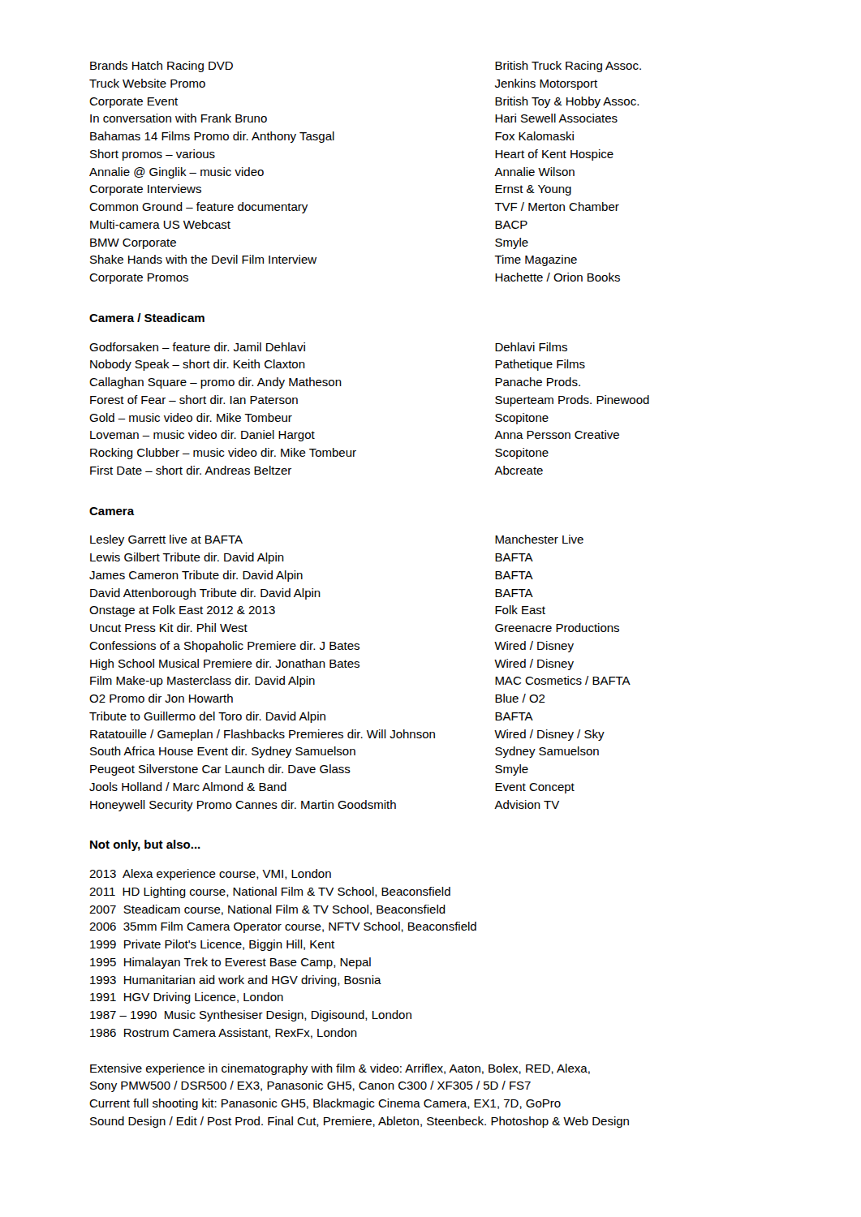| Brands Hatch Racing DVD | British Truck Racing Assoc. |
| Truck Website Promo | Jenkins Motorsport |
| Corporate Event | British Toy & Hobby Assoc. |
| In conversation with Frank Bruno | Hari Sewell Associates |
| Bahamas 14 Films Promo dir. Anthony Tasgal | Fox Kalomaski |
| Short promos – various | Heart of Kent Hospice |
| Annalie @ Ginglik – music video | Annalie Wilson |
| Corporate Interviews | Ernst & Young |
| Common Ground – feature documentary | TVF / Merton Chamber |
| Multi-camera US Webcast | BACP |
| BMW Corporate | Smyle |
| Shake Hands with the Devil Film Interview | Time Magazine |
| Corporate Promos | Hachette / Orion Books |
Camera / Steadicam
| Godforsaken – feature dir. Jamil Dehlavi | Dehlavi Films |
| Nobody Speak – short dir. Keith Claxton | Pathetique Films |
| Callaghan Square – promo dir. Andy Matheson | Panache Prods. |
| Forest of Fear – short dir. Ian Paterson | Superteam Prods. Pinewood |
| Gold – music video dir. Mike Tombeur | Scopitone |
| Loveman – music video dir. Daniel Hargot | Anna Persson Creative |
| Rocking Clubber – music video dir. Mike Tombeur | Scopitone |
| First Date – short dir. Andreas Beltzer | Abcreate |
Camera
| Lesley Garrett live at BAFTA | Manchester Live |
| Lewis Gilbert Tribute dir. David Alpin | BAFTA |
| James Cameron Tribute dir. David Alpin | BAFTA |
| David Attenborough Tribute dir. David Alpin | BAFTA |
| Onstage at Folk East 2012 & 2013 | Folk East |
| Uncut Press Kit dir. Phil West | Greenacre Productions |
| Confessions of a Shopaholic Premiere dir. J Bates | Wired / Disney |
| High School Musical Premiere dir. Jonathan Bates | Wired / Disney |
| Film Make-up Masterclass dir. David Alpin | MAC Cosmetics / BAFTA |
| O2 Promo dir Jon Howarth | Blue / O2 |
| Tribute to Guillermo del Toro dir. David Alpin | BAFTA |
| Ratatouille / Gameplan / Flashbacks Premieres dir. Will Johnson | Wired / Disney / Sky |
| South Africa House Event dir. Sydney Samuelson | Sydney Samuelson |
| Peugeot Silverstone Car Launch dir. Dave Glass | Smyle |
| Jools Holland / Marc Almond & Band | Event Concept |
| Honeywell Security Promo Cannes dir. Martin Goodsmith | Advision TV |
Not only, but also...
2013 Alexa experience course, VMI, London
2011 HD Lighting course, National Film & TV School, Beaconsfield
2007 Steadicam course, National Film & TV School, Beaconsfield
2006 35mm Film Camera Operator course, NFTV School, Beaconsfield
1999 Private Pilot's Licence, Biggin Hill, Kent
1995 Himalayan Trek to Everest Base Camp, Nepal
1993 Humanitarian aid work and HGV driving, Bosnia
1991 HGV Driving Licence, London
1987 – 1990 Music Synthesiser Design, Digisound, London
1986 Rostrum Camera Assistant, RexFx, London
Extensive experience in cinematography with film & video: Arriflex, Aaton, Bolex, RED, Alexa,
Sony PMW500 / DSR500 / EX3, Panasonic GH5, Canon C300 / XF305 / 5D / FS7
Current full shooting kit: Panasonic GH5, Blackmagic Cinema Camera, EX1, 7D, GoPro
Sound Design / Edit / Post Prod. Final Cut, Premiere, Ableton, Steenbeck. Photoshop & Web Design